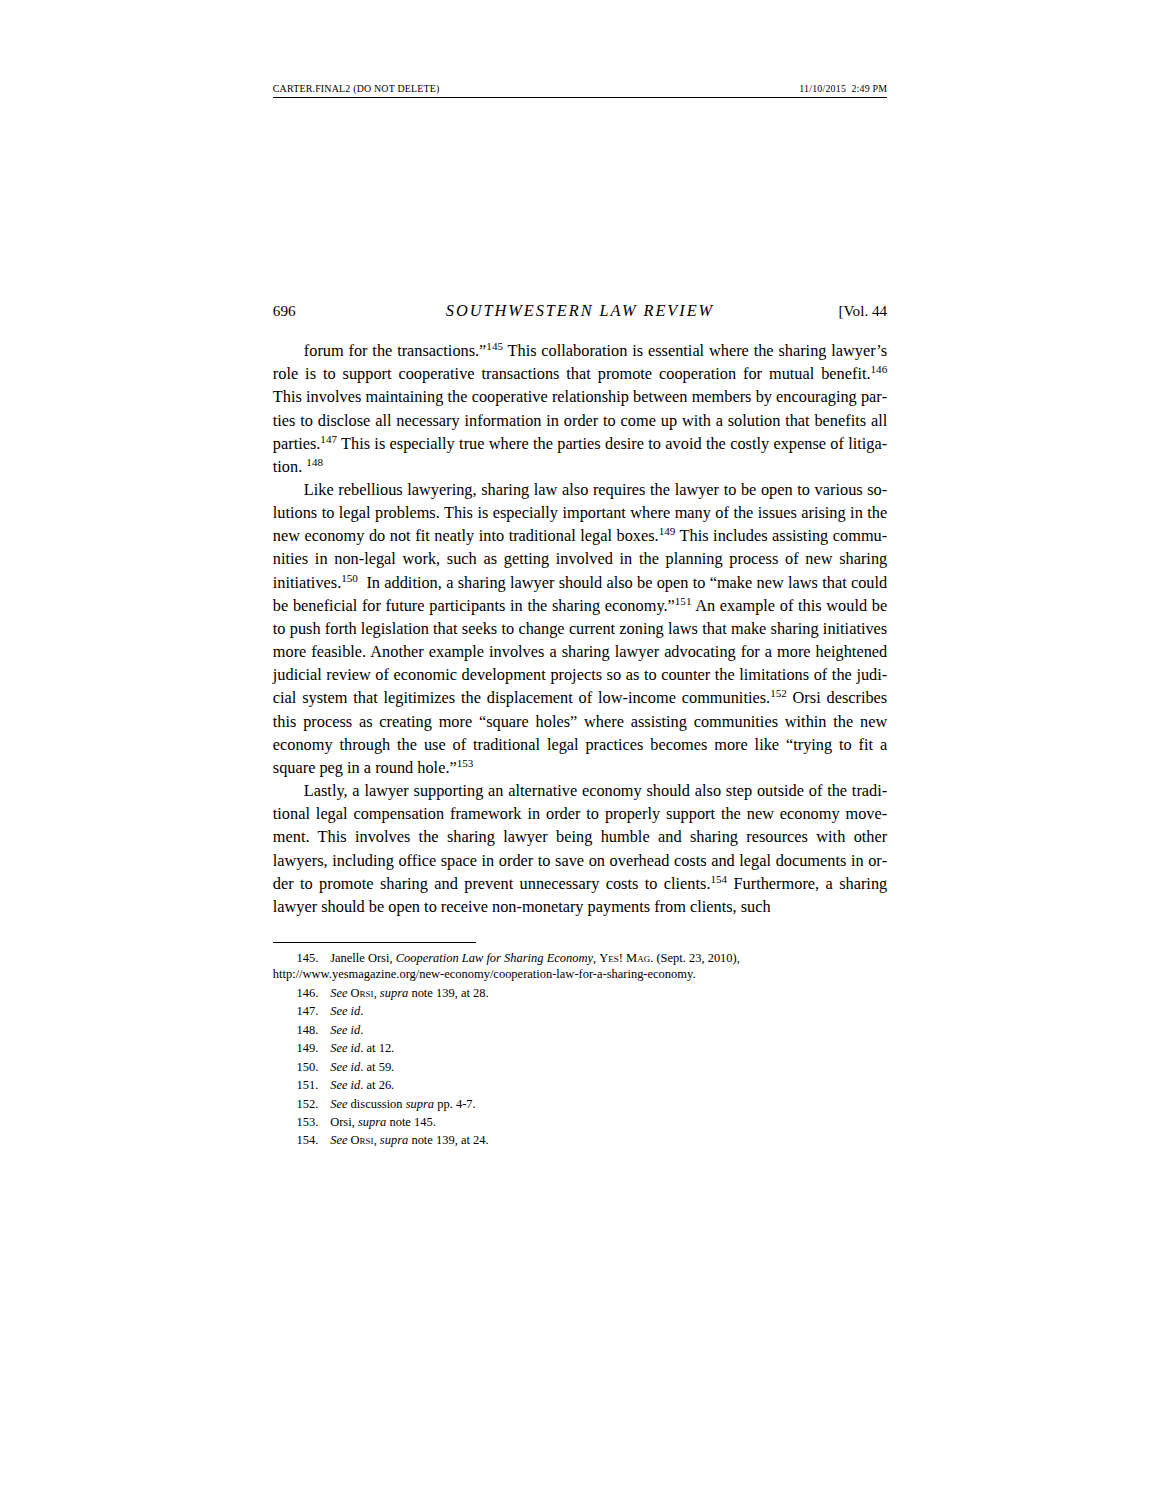Carter.final2 (Do Not Delete) 11/10/2015 2:49 PM
696 SOUTHWESTERN LAW REVIEW [Vol. 44
forum for the transactions.”145 This collaboration is essential where the sharing lawyer’s role is to support cooperative transactions that promote cooperation for mutual benefit.146 This involves maintaining the cooperative relationship between members by encouraging parties to disclose all necessary information in order to come up with a solution that benefits all parties.147 This is especially true where the parties desire to avoid the costly expense of litigation. 148
Like rebellious lawyering, sharing law also requires the lawyer to be open to various solutions to legal problems. This is especially important where many of the issues arising in the new economy do not fit neatly into traditional legal boxes.149 This includes assisting communities in non-legal work, such as getting involved in the planning process of new sharing initiatives.150 In addition, a sharing lawyer should also be open to “make new laws that could be beneficial for future participants in the sharing economy.”151 An example of this would be to push forth legislation that seeks to change current zoning laws that make sharing initiatives more feasible. Another example involves a sharing lawyer advocating for a more heightened judicial review of economic development projects so as to counter the limitations of the judicial system that legitimizes the displacement of low-income communities.152 Orsi describes this process as creating more “square holes” where assisting communities within the new economy through the use of traditional legal practices becomes more like “trying to fit a square peg in a round hole.”153
Lastly, a lawyer supporting an alternative economy should also step outside of the traditional legal compensation framework in order to properly support the new economy movement. This involves the sharing lawyer being humble and sharing resources with other lawyers, including office space in order to save on overhead costs and legal documents in order to promote sharing and prevent unnecessary costs to clients.154 Furthermore, a sharing lawyer should be open to receive non-monetary payments from clients, such
145. Janelle Orsi, Cooperation Law for Sharing Economy, Yes! Mag. (Sept. 23, 2010), http://www.yesmagazine.org/new-economy/cooperation-law-for-a-sharing-economy.
146. See Orsi, supra note 139, at 28.
147. See id.
148. See id.
149. See id. at 12.
150. See id. at 59.
151. See id. at 26.
152. See discussion supra pp. 4-7.
153. Orsi, supra note 145.
154. See Orsi, supra note 139, at 24.